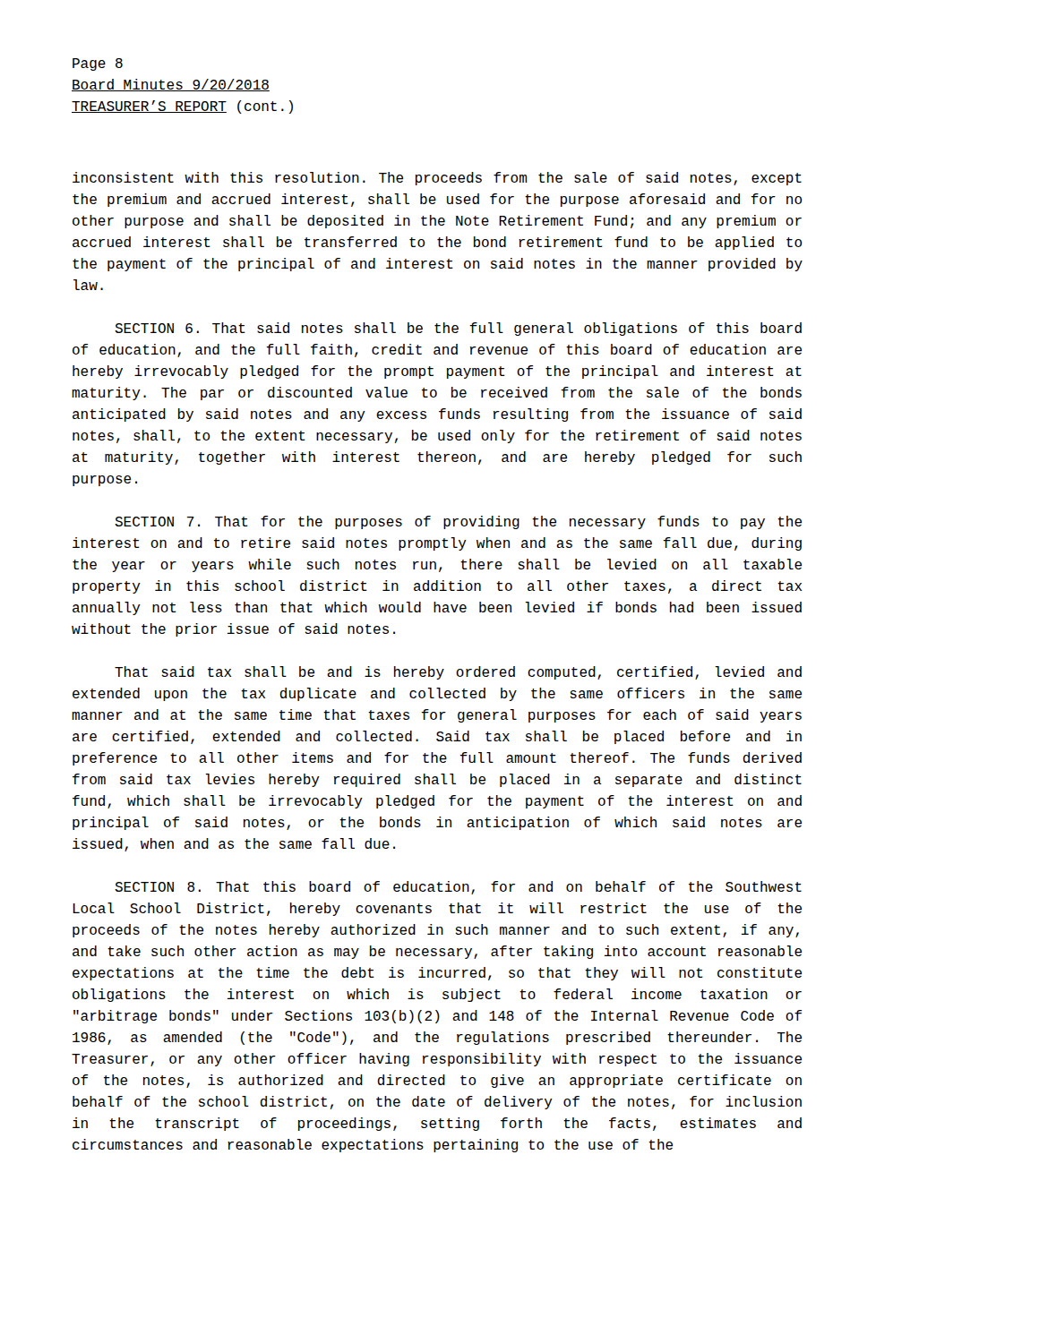Page 8
Board Minutes 9/20/2018
TREASURER’S REPORT (cont.)
inconsistent with this resolution. The proceeds from the sale of said notes, except the premium and accrued interest, shall be used for the purpose aforesaid and for no other purpose and shall be deposited in the Note Retirement Fund; and any premium or accrued interest shall be transferred to the bond retirement fund to be applied to the payment of the principal of and interest on said notes in the manner provided by law.
SECTION 6. That said notes shall be the full general obligations of this board of education, and the full faith, credit and revenue of this board of education are hereby irrevocably pledged for the prompt payment of the principal and interest at maturity. The par or discounted value to be received from the sale of the bonds anticipated by said notes and any excess funds resulting from the issuance of said notes, shall, to the extent necessary, be used only for the retirement of said notes at maturity, together with interest thereon, and are hereby pledged for such purpose.
SECTION 7. That for the purposes of providing the necessary funds to pay the interest on and to retire said notes promptly when and as the same fall due, during the year or years while such notes run, there shall be levied on all taxable property in this school district in addition to all other taxes, a direct tax annually not less than that which would have been levied if bonds had been issued without the prior issue of said notes.
That said tax shall be and is hereby ordered computed, certified, levied and extended upon the tax duplicate and collected by the same officers in the same manner and at the same time that taxes for general purposes for each of said years are certified, extended and collected. Said tax shall be placed before and in preference to all other items and for the full amount thereof. The funds derived from said tax levies hereby required shall be placed in a separate and distinct fund, which shall be irrevocably pledged for the payment of the interest on and principal of said notes, or the bonds in anticipation of which said notes are issued, when and as the same fall due.
SECTION 8. That this board of education, for and on behalf of the Southwest Local School District, hereby covenants that it will restrict the use of the proceeds of the notes hereby authorized in such manner and to such extent, if any, and take such other action as may be necessary, after taking into account reasonable expectations at the time the debt is incurred, so that they will not constitute obligations the interest on which is subject to federal income taxation or "arbitrage bonds" under Sections 103(b)(2) and 148 of the Internal Revenue Code of 1986, as amended (the "Code"), and the regulations prescribed thereunder. The Treasurer, or any other officer having responsibility with respect to the issuance of the notes, is authorized and directed to give an appropriate certificate on behalf of the school district, on the date of delivery of the notes, for inclusion in the transcript of proceedings, setting forth the facts, estimates and circumstances and reasonable expectations pertaining to the use of the